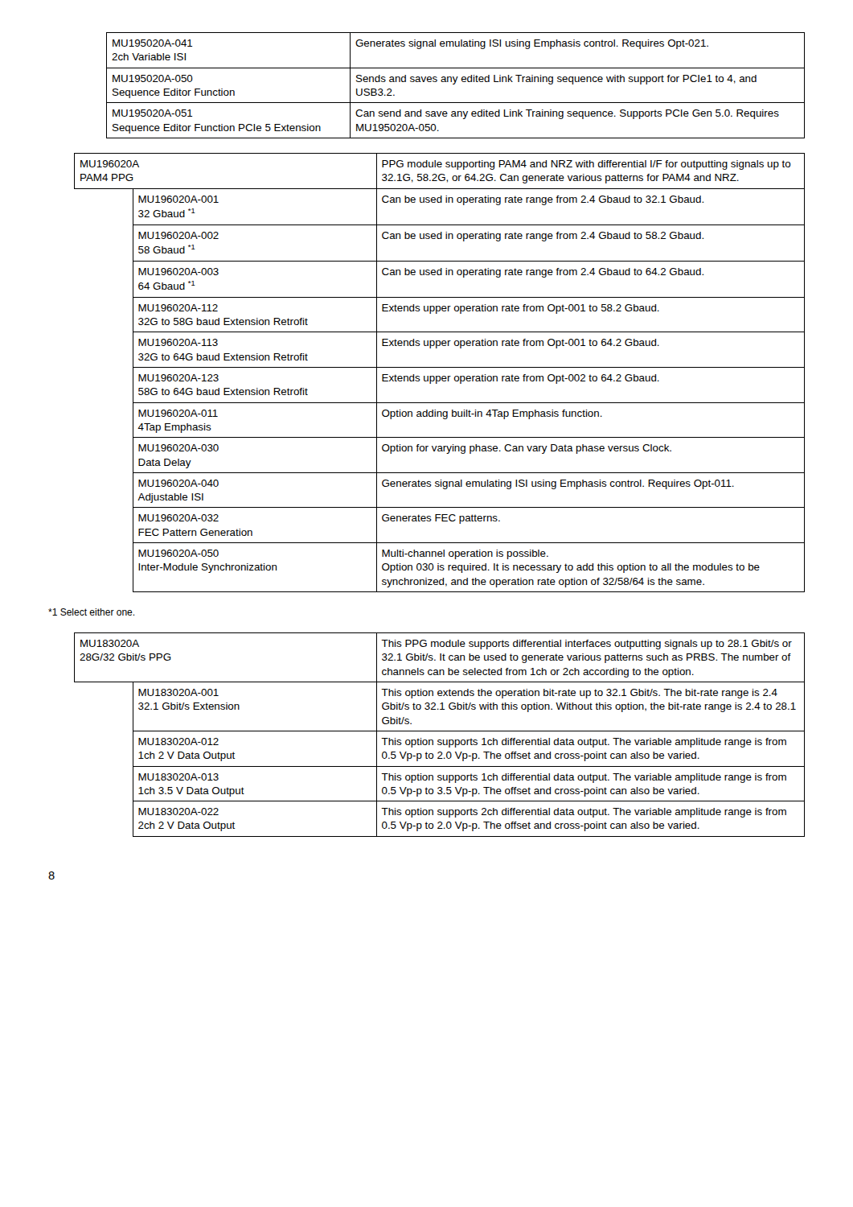| | MU195020A-041 2ch Variable ISI | Generates signal emulating ISI using Emphasis control. Requires Opt-021. |
| | MU195020A-050 Sequence Editor Function | Sends and saves any edited Link Training sequence with support for PCIe1 to 4, and USB3.2. |
| | MU195020A-051 Sequence Editor Function PCIe 5 Extension | Can send and save any edited Link Training sequence. Supports PCIe Gen 5.0. Requires MU195020A-050. |
| | MU196020A PAM4 PPG | PPG module supporting PAM4 and NRZ with differential I/F for outputting signals up to 32.1G, 58.2G, or 64.2G. Can generate various patterns for PAM4 and NRZ. |
| | | MU196020A-001 32 Gbaud *1 | Can be used in operating rate range from 2.4 Gbaud to 32.1 Gbaud. |
| | | MU196020A-002 58 Gbaud *1 | Can be used in operating rate range from 2.4 Gbaud to 58.2 Gbaud. |
| | | MU196020A-003 64 Gbaud *1 | Can be used in operating rate range from 2.4 Gbaud to 64.2 Gbaud. |
| | | MU196020A-112 32G to 58G baud Extension Retrofit | Extends upper operation rate from Opt-001 to 58.2 Gbaud. |
| | | MU196020A-113 32G to 64G baud Extension Retrofit | Extends upper operation rate from Opt-001 to 64.2 Gbaud. |
| | | MU196020A-123 58G to 64G baud Extension Retrofit | Extends upper operation rate from Opt-002 to 64.2 Gbaud. |
| | | MU196020A-011 4Tap Emphasis | Option adding built-in 4Tap Emphasis function. |
| | | MU196020A-030 Data Delay | Option for varying phase. Can vary Data phase versus Clock. |
| | | MU196020A-040 Adjustable ISI | Generates signal emulating ISI using Emphasis control. Requires Opt-011. |
| | | MU196020A-032 FEC Pattern Generation | Generates FEC patterns. |
| | | MU196020A-050 Inter-Module Synchronization | Multi-channel operation is possible. Option 030 is required. It is necessary to add this option to all the modules to be synchronized, and the operation rate option of 32/58/64 is the same. |
*1 Select either one.
| | MU183020A 28G/32 Gbit/s PPG | This PPG module supports differential interfaces outputting signals up to 28.1 Gbit/s or 32.1 Gbit/s. It can be used to generate various patterns such as PRBS. The number of channels can be selected from 1ch or 2ch according to the option. |
| | | MU183020A-001 32.1 Gbit/s Extension | This option extends the operation bit-rate up to 32.1 Gbit/s. The bit-rate range is 2.4 Gbit/s to 32.1 Gbit/s with this option. Without this option, the bit-rate range is 2.4 to 28.1 Gbit/s. |
| | | MU183020A-012 1ch 2 V Data Output | This option supports 1ch differential data output. The variable amplitude range is from 0.5 Vp-p to 2.0 Vp-p. The offset and cross-point can also be varied. |
| | | MU183020A-013 1ch 3.5 V Data Output | This option supports 1ch differential data output. The variable amplitude range is from 0.5 Vp-p to 3.5 Vp-p. The offset and cross-point can also be varied. |
| | | MU183020A-022 2ch 2 V Data Output | This option supports 2ch differential data output. The variable amplitude range is from 0.5 Vp-p to 2.0 Vp-p. The offset and cross-point can also be varied. |
8